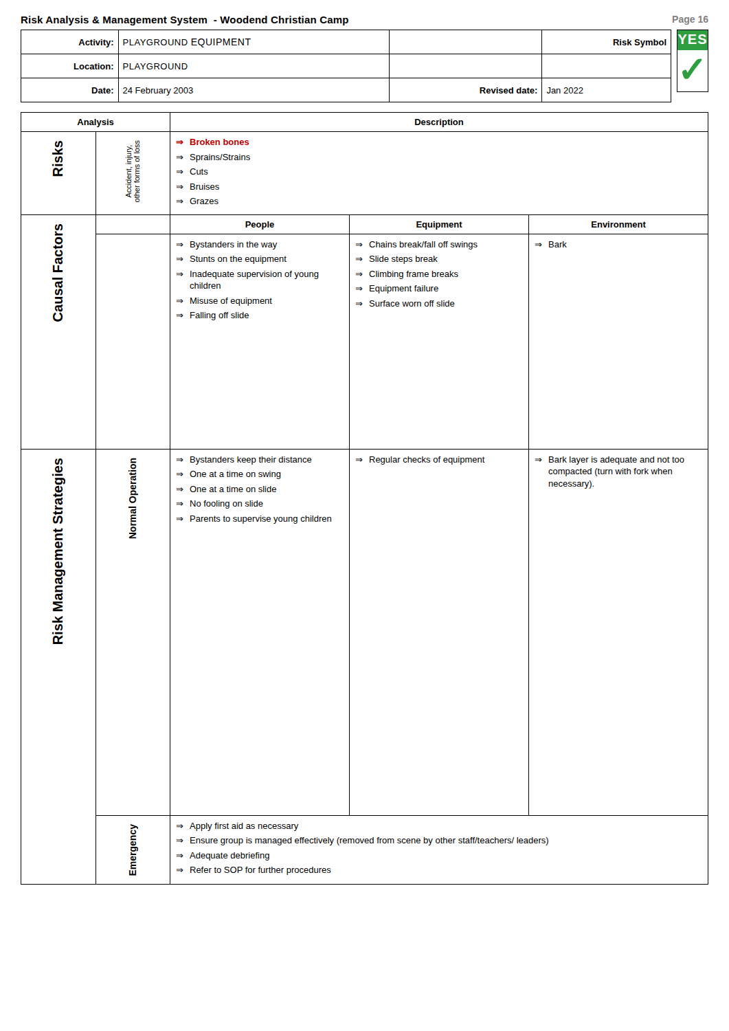Risk Analysis & Management System - Woodend Christian Camp
Page 16
| Activity: | PLAYGROUND EQUIPMENT | | Risk Symbol |
| Location: | PLAYGROUND | | |
| Date: | 24 February 2003 | Revised date: | Jan 2022 |
YES
✓
| Analysis | Description |
| --- | --- |
| Risks | Accident, injury, other forms of loss | Broken bones Sprains/Strains Cuts Bruises Grazes |
| Causal Factors | | People | Equipment | Environment |
| | Bystanders in the way Stunts on the equipment Inadequate supervision of young children Misuse of equipment Falling off slide | Chains break/fall off swings Slide steps break Climbing frame breaks Equipment failure Surface worn off slide | Bark |
| Risk Management Strategies | Normal Operation | Bystanders keep their distance One at a time on swing One at a time on slide No fooling on slide Parents to supervise young children | Regular checks of equipment | Bark layer is adequate and not too compacted (turn with fork when necessary). |
| Emergency | Apply first aid as necessary Ensure group is managed effectively (removed from scene by other staff/teachers/ leaders) Adequate debriefing Refer to SOP for further procedures |